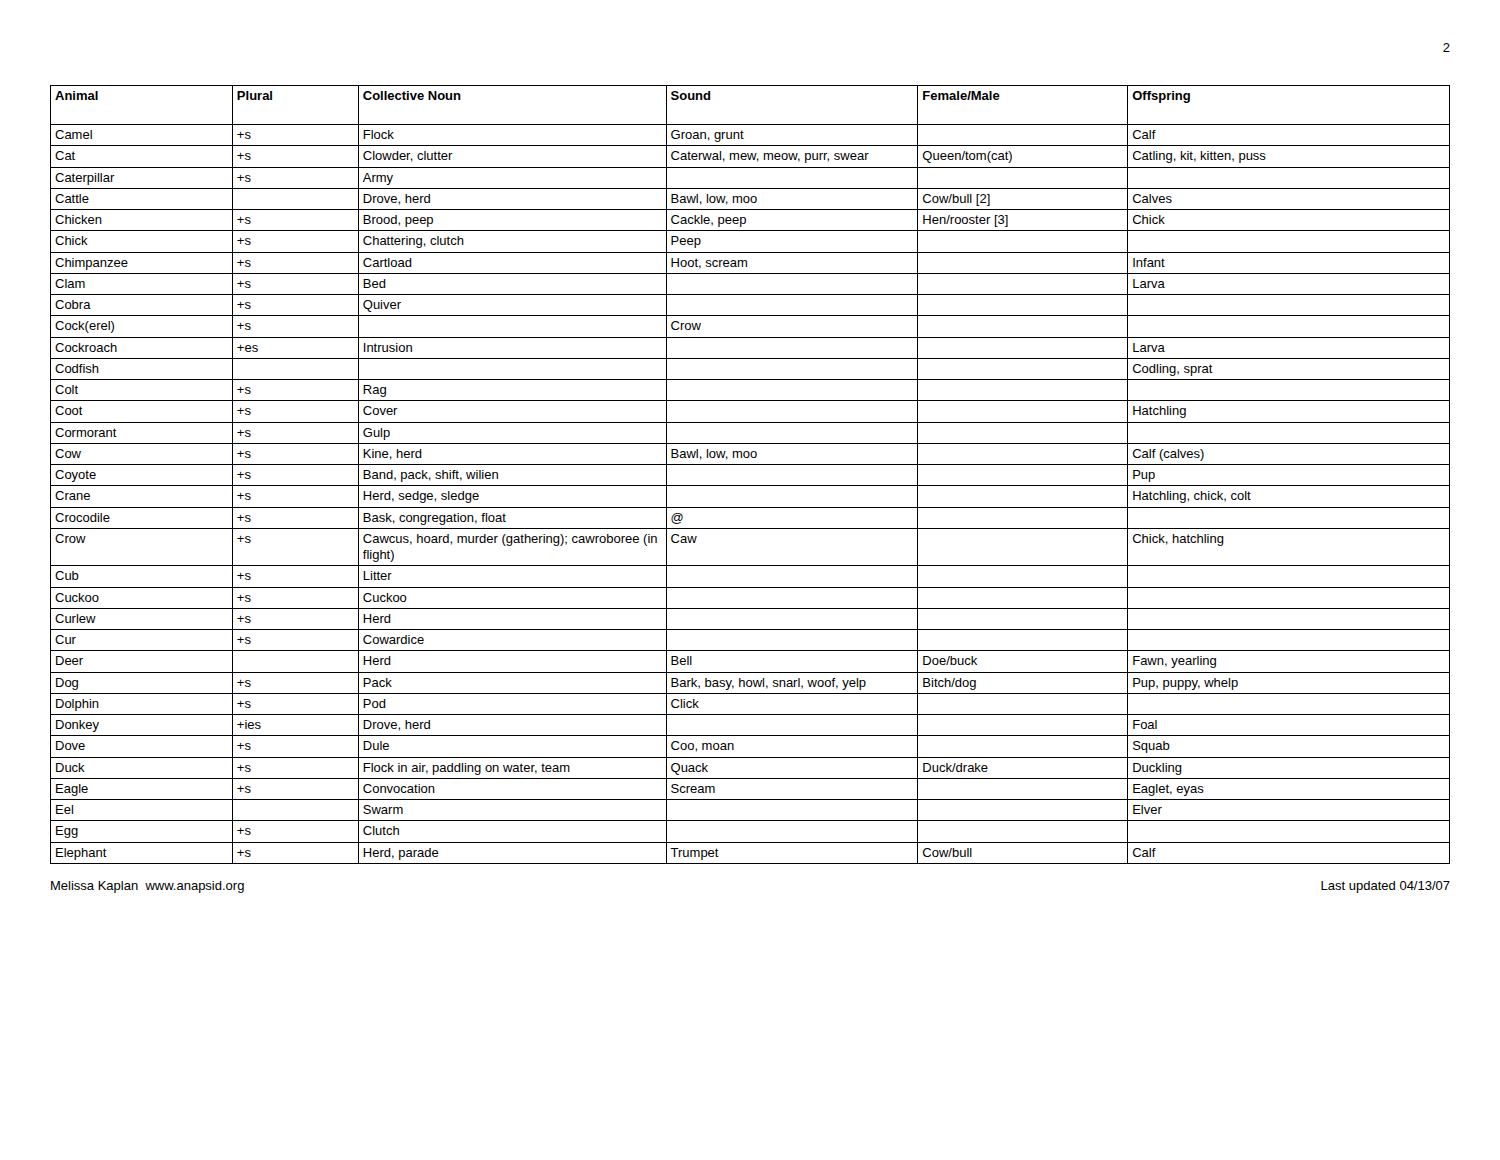2
| Animal | Plural | Collective Noun | Sound | Female/Male | Offspring |
| --- | --- | --- | --- | --- | --- |
| Camel | +s | Flock | Groan, grunt | | Calf |
| Cat | +s | Clowder, clutter | Caterwal, mew, meow, purr, swear | Queen/tom(cat) | Catling, kit, kitten, puss |
| Caterpillar | +s | Army | | | |
| Cattle | | Drove, herd | Bawl, low, moo | Cow/bull [2] | Calves |
| Chicken | +s | Brood, peep | Cackle, peep | Hen/rooster [3] | Chick |
| Chick | +s | Chattering, clutch | Peep | | |
| Chimpanzee | +s | Cartload | Hoot, scream | | Infant |
| Clam | +s | Bed | | | Larva |
| Cobra | +s | Quiver | | | |
| Cock(erel) | +s | | Crow | | |
| Cockroach | +es | Intrusion | | | Larva |
| Codfish | | | | | Codling, sprat |
| Colt | +s | Rag | | | |
| Coot | +s | Cover | | | Hatchling |
| Cormorant | +s | Gulp | | | |
| Cow | +s | Kine, herd | Bawl, low, moo | | Calf (calves) |
| Coyote | +s | Band, pack, shift, wilien | | | Pup |
| Crane | +s | Herd, sedge, sledge | | | Hatchling, chick, colt |
| Crocodile | +s | Bask, congregation, float | @ | | |
| Crow | +s | Cawcus, hoard, murder (gathering); cawroboree (in flight) | Caw | | Chick, hatchling |
| Cub | +s | Litter | | | |
| Cuckoo | +s | Cuckoo | | | |
| Curlew | +s | Herd | | | |
| Cur | +s | Cowardice | | | |
| Deer | | Herd | Bell | Doe/buck | Fawn, yearling |
| Dog | +s | Pack | Bark, basy, howl, snarl, woof, yelp | Bitch/dog | Pup, puppy, whelp |
| Dolphin | +s | Pod | Click | | |
| Donkey | +ies | Drove, herd | | | Foal |
| Dove | +s | Dule | Coo, moan | | Squab |
| Duck | +s | Flock in air, paddling on water, team | Quack | Duck/drake | Duckling |
| Eagle | +s | Convocation | Scream | | Eaglet, eyas |
| Eel | | Swarm | | | Elver |
| Egg | +s | Clutch | | | |
| Elephant | +s | Herd, parade | Trumpet | Cow/bull | Calf |
Melissa Kaplan www.anapsid.org Last updated 04/13/07